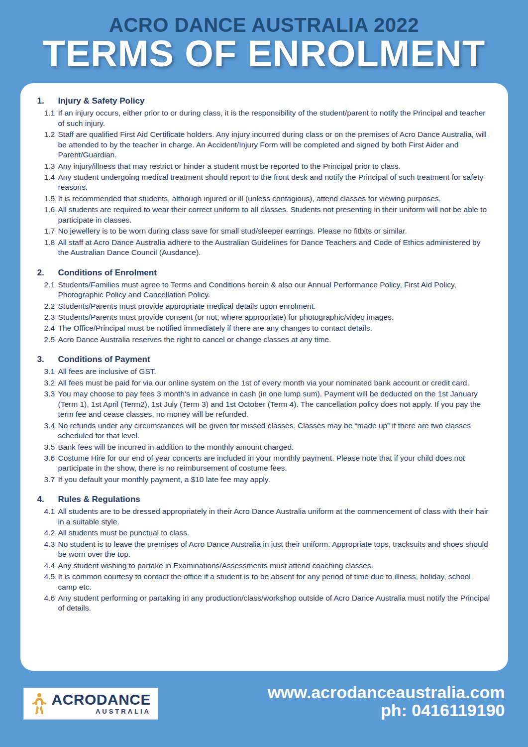ACRO DANCE AUSTRALIA 2022
TERMS OF ENROLMENT
1.
Injury & Safety Policy
1.1
If an injury occurs, either prior to or during class, it is the responsibility of the student/parent to notify the Principal and teacher of such injury.
1.2
Staff are qualified First Aid Certificate holders. Any injury incurred during class or on the premises of Acro Dance Australia, will be attended to by the teacher in charge. An Accident/Injury Form will be completed and signed by both First Aider and Parent/Guardian.
1.3
Any injury/illness that may restrict or hinder a student must be reported to the Principal prior to class.
1.4
Any student undergoing medical treatment should report to the front desk and notify the Principal of such treatment for safety reasons.
1.5
It is recommended that students, although injured or ill (unless contagious), attend classes for viewing purposes.
1.6
All students are required to wear their correct uniform to all classes. Students not presenting in their uniform will not be able to participate in classes.
1.7
No jewellery is to be worn during class save for small stud/sleeper earrings. Please no fitbits or similar.
1.8
All staff at Acro Dance Australia adhere to the Australian Guidelines for Dance Teachers and Code of Ethics administered by the Australian Dance Council (Ausdance).
2.
Conditions of Enrolment
2.1
Students/Families must agree to Terms and Conditions herein & also our Annual Performance Policy, First Aid Policy, Photographic Policy and Cancellation Policy.
2.2
Students/Parents must provide appropriate medical details upon enrolment.
2.3
Students/Parents must provide consent (or not, where appropriate) for photographic/video images.
2.4
The Office/Principal must be notified immediately if there are any changes to contact details.
2.5
Acro Dance Australia reserves the right to cancel or change classes at any time.
3.
Conditions of Payment
3.1
All fees are inclusive of GST.
3.2
All fees must be paid for via our online system on the 1st of every month via your nominated bank account or credit card.
3.3
You may choose to pay fees 3 month's in advance in cash (in one lump sum). Payment will be deducted on the 1st January (Term 1), 1st April (Term2), 1st July (Term 3) and 1st October (Term 4). The cancellation policy does not apply. If you pay the term fee and cease classes, no money will be refunded.
3.4
No refunds under any circumstances will be given for missed classes. Classes may be “made up” if there are two classes scheduled for that level.
3.5
Bank fees will be incurred in addition to the monthly amount charged.
3.6
Costume Hire for our end of year concerts are included in your monthly payment. Please note that if your child does not participate in the show, there is no reimbursement of costume fees.
3.7
If you default your monthly payment, a $10 late fee may apply.
4.
Rules & Regulations
4.1
All students are to be dressed appropriately in their Acro Dance Australia uniform at the commencement of class with their hair in a suitable style.
4.2
All students must be punctual to class.
4.3
No student is to leave the premises of Acro Dance Australia in just their uniform. Appropriate tops, tracksuits and shoes should be worn over the top.
4.4
Any student wishing to partake in Examinations/Assessments must attend coaching classes.
4.5
It is common courtesy to contact the office if a student is to be absent for any period of time due to illness, holiday, school camp etc.
4.6
Any student performing or partaking in any production/class/workshop outside of Acro Dance Australia must notify the Principal of details.
ACRO DANCE AUSTRALIA
www.acrodanceaustralia.com
ph: 0416119190